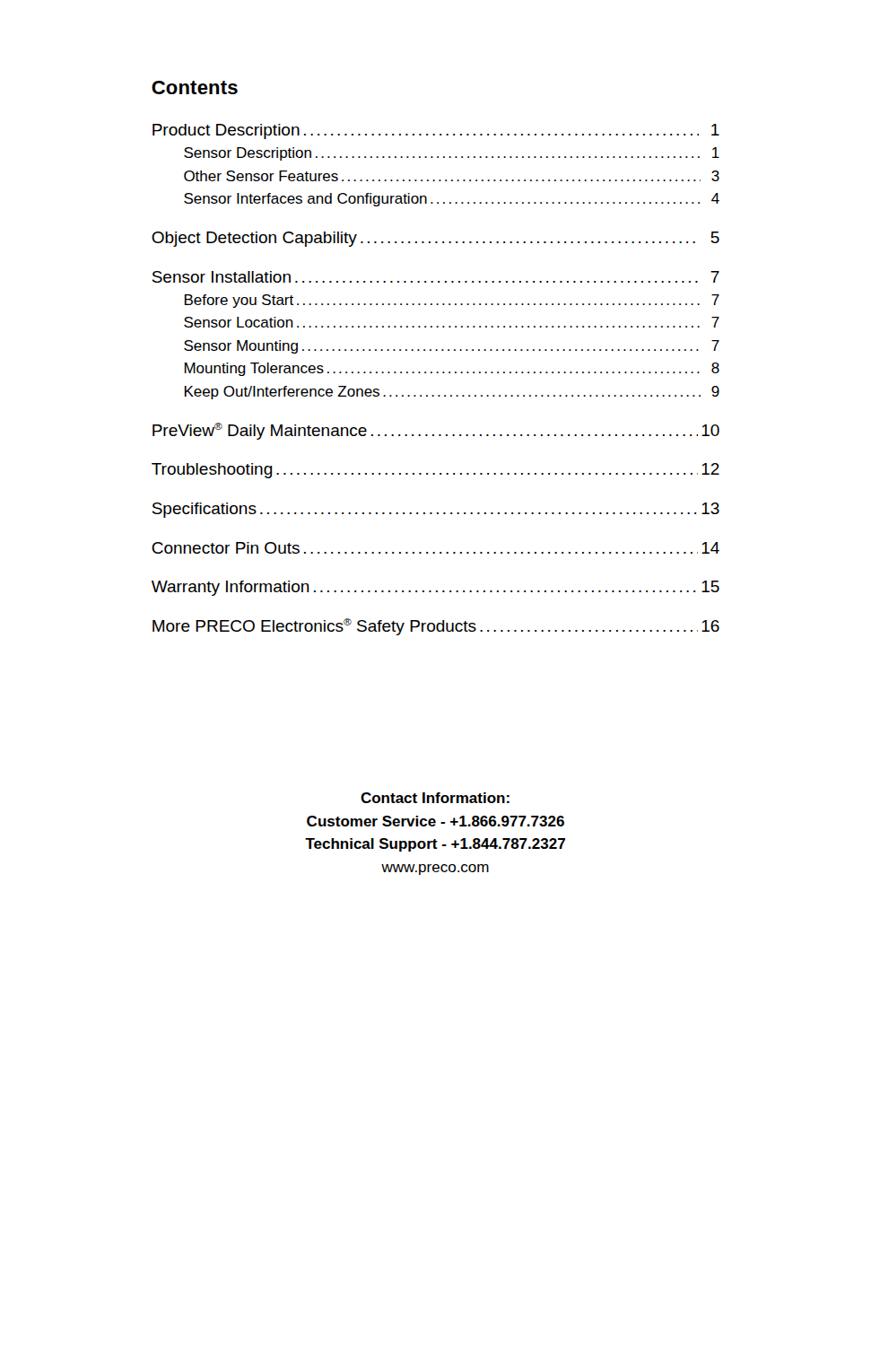Contents
Product Description .......................................................................................................... 1
Sensor Description .......................................................................................................... 1
Other Sensor Features .......................................................................................................... 3
Sensor Interfaces and Configuration .......................................................................................................... 4
Object Detection Capability .......................................................................................................... 5
Sensor Installation .......................................................................................................... 7
Before you Start .......................................................................................................... 7
Sensor Location .......................................................................................................... 7
Sensor Mounting .......................................................................................................... 7
Mounting Tolerances .......................................................................................................... 8
Keep Out/Interference Zones .......................................................................................................... 9
PreView® Daily Maintenance .......................................................................................................... 10
Troubleshooting .......................................................................................................... 12
Specifications .......................................................................................................... 13
Connector Pin Outs .......................................................................................................... 14
Warranty Information .......................................................................................................... 15
More PRECO Electronics® Safety Products .......................................................................................................... 16
Contact Information:
Customer Service - +1.866.977.7326
Technical Support - +1.844.787.2327
www.preco.com